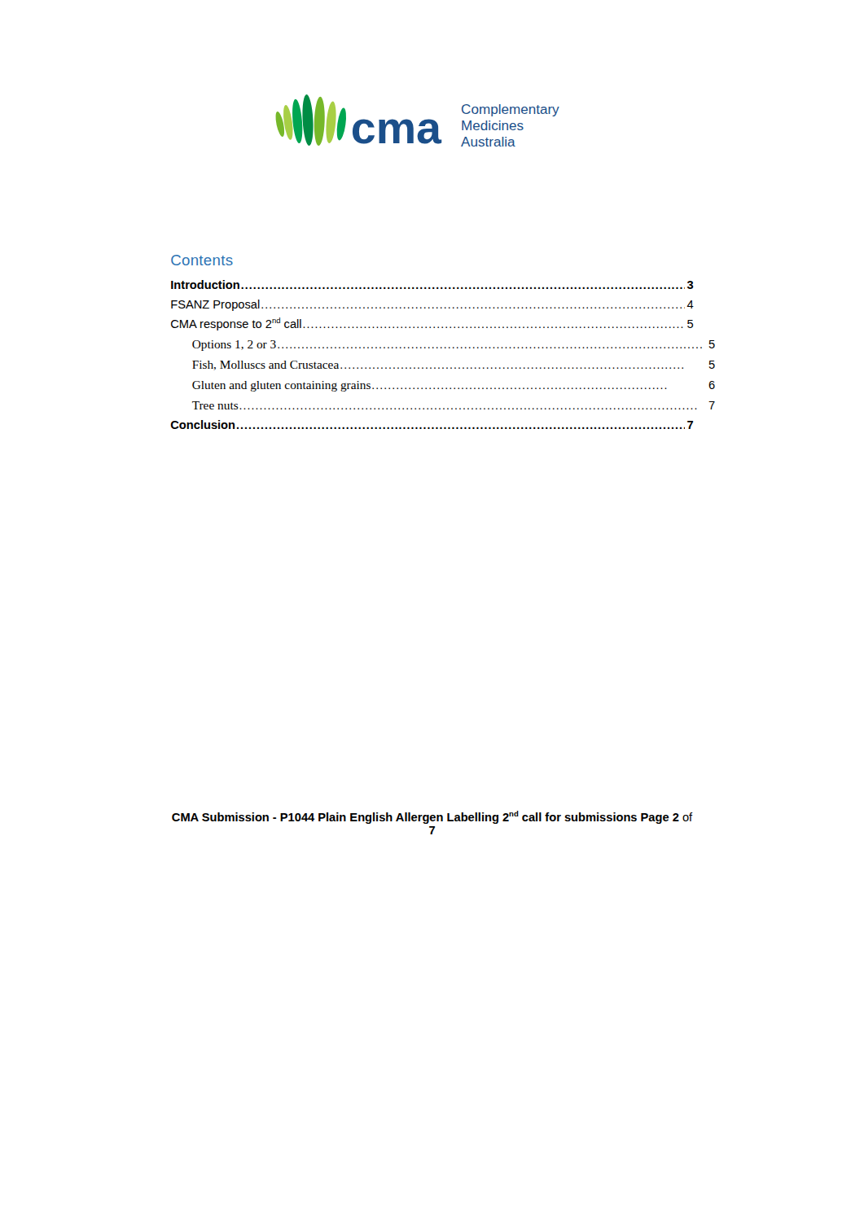Contents
Introduction ........................................................................................................................... 3
FSANZ Proposal ....................................................................................................................... 4
CMA response to 2nd call ............................................................................................................. 5
Options 1, 2 or 3 ......................................................................................................... 5
Fish, Molluscs and Crustacea ..................................................................................... 5
Gluten and gluten containing grains ......................................................................... 6
Tree nuts ................................................................................................................. 7
Conclusion .............................................................................................................................. 7
CMA Submission - P1044 Plain English Allergen Labelling 2nd call for submissions Page 2 of 7